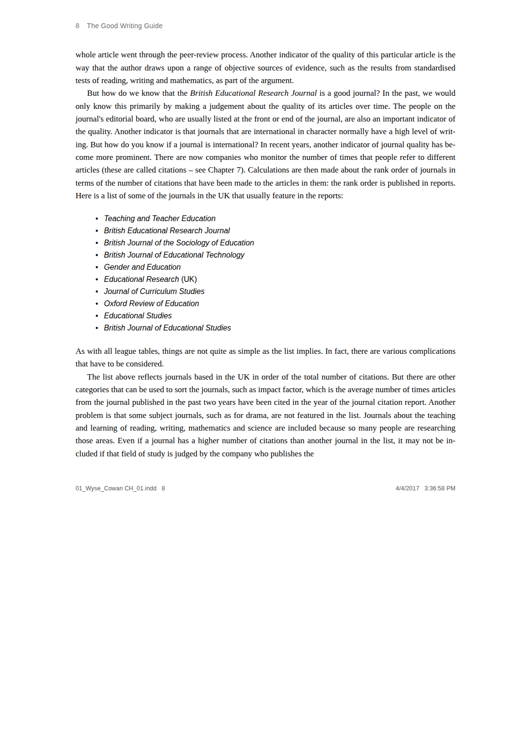8 The Good Writing Guide
whole article went through the peer-review process. Another indicator of the quality of this particular article is the way that the author draws upon a range of objective sources of evidence, such as the results from standardised tests of reading, writing and mathematics, as part of the argument.
But how do we know that the British Educational Research Journal is a good journal? In the past, we would only know this primarily by making a judgement about the quality of its articles over time. The people on the journal's editorial board, who are usually listed at the front or end of the journal, are also an important indicator of the quality. Another indicator is that journals that are international in character normally have a high level of writing. But how do you know if a journal is international? In recent years, another indicator of journal quality has become more prominent. There are now companies who monitor the number of times that people refer to different articles (these are called citations – see Chapter 7). Calculations are then made about the rank order of journals in terms of the number of citations that have been made to the articles in them: the rank order is published in reports. Here is a list of some of the journals in the UK that usually feature in the reports:
Teaching and Teacher Education
British Educational Research Journal
British Journal of the Sociology of Education
British Journal of Educational Technology
Gender and Education
Educational Research (UK)
Journal of Curriculum Studies
Oxford Review of Education
Educational Studies
British Journal of Educational Studies
As with all league tables, things are not quite as simple as the list implies. In fact, there are various complications that have to be considered.
The list above reflects journals based in the UK in order of the total number of citations. But there are other categories that can be used to sort the journals, such as impact factor, which is the average number of times articles from the journal published in the past two years have been cited in the year of the journal citation report. Another problem is that some subject journals, such as for drama, are not featured in the list. Journals about the teaching and learning of reading, writing, mathematics and science are included because so many people are researching those areas. Even if a journal has a higher number of citations than another journal in the list, it may not be included if that field of study is judged by the company who publishes the
01_Wyse_Cowan CH_01.indd 8 4/4/2017 3:36:58 PM